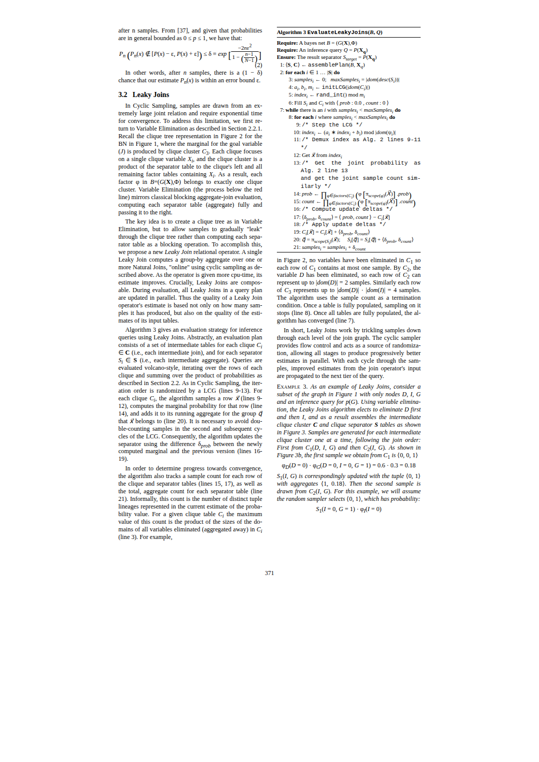after n samples. From [37], and given that probabilities are in general bounded as 0 ≤ p ≤ 1, we have that:
Pn (Pn(x) ∉ [P(x) − ε, P(x) + ε]) ≤ δ ≡ exp [−2nε21 − (n−1 N−1)] (2)
In other words, after n samples, there is a (1 − δ) chance that our estimate Pn(x) is within an error bound ε.
3.2 Leaky Joins
In Cyclic Sampling, samples are drawn from an extremely large joint relation and require exponential time for convergence. To address this limitation, we first return to Variable Elimination as described in Section 2.2.1. Recall the clique tree representation in Figure 2 for the BN in Figure 1, where the marginal for the goal variable (J) is produced by clique cluster C3. Each clique focuses on a single clique variable Xi, and the clique cluster is a product of the separator table to the clique's left and all remaining factor tables containing Xi. As a result, each factor φ in B=(G(X),Φ) belongs to exactly one clique cluster. Variable Elimination (the process below the red line) mirrors classical blocking aggregate-join evaluation, computing each separator table (aggregate) fully and passing it to the right.
The key idea is to create a clique tree as in Variable Elimination, but to allow samples to gradually "leak" through the clique tree rather than computing each separator table as a blocking operation. To accomplish this, we propose a new Leaky Join relational operator. A single Leaky Join computes a group-by aggregate over one or more Natural Joins, "online" using cyclic sampling as described above. As the operator is given more cpu-time, its estimate improves. Crucially, Leaky Joins are composable. During evaluation, all Leaky Joins in a query plan are updated in parallel. Thus the quality of a Leaky Join operator's estimate is based not only on how many samples it has produced, but also on the quality of the estimates of its input tables.
Algorithm 3 gives an evaluation strategy for inference queries using Leaky Joins. Abstractly, an evaluation plan consists of a set of intermediate tables for each clique Ci ∈ C (i.e., each intermediate join), and for each separator Si ∈ S (i.e., each intermediate aggregate). Queries are evaluated volcano-style, iterating over the rows of each clique and summing over the product of probabilities as described in Section 2.2. As in Cyclic Sampling, the iteration order is randomized by a LCG (lines 9-13). For each clique Ci, the algorithm samples a row x⃗ (lines 9-12), computes the marginal probability for that row (line 14), and adds it to its running aggregate for the group q⃗ that x⃗ belongs to (line 20). It is necessary to avoid double-counting samples in the second and subsequent cycles of the LCG. Consequently, the algorithm updates the separator using the difference δprob between the newly computed marginal and the previous version (lines 16-19).
In order to determine progress towards convergence, the algorithm also tracks a sample count for each row of the clique and separator tables (lines 15, 17), as well as the total, aggregate count for each separator table (line 21). Informally, this count is the number of distinct tuple lineages represented in the current estimate of the probability value. For a given clique table Ci the maximum value of this count is the product of the sizes of the domains of all variables eliminated (aggregated away) in Ci (line 3). For example,
Algorithm 3 EvaluateLeakyJoins(B, Q)
Require: A bayes net B = (G(X),Φ)
Require: An inference query Q = P(Xq)
Ensure: The result separator Starget = P(Xq)
⟨S, C⟩ ← assemblePlan(B, Xq)
for each i ∈ 1 … |S| do
samplesi ← 0; maxSamplesi = |dom(desc(Si))|
ai, bi, mi ← initLCG(|dom(Ci)|)
indexi ← rand_int() mod mi
Fill Si and Ci with ⟨ prob : 0.0 , count : 0 ⟩
while there is an i with samplesi < maxSamplesi do
for each i where samplesi < maxSamplesi do
/* Step the LCG */
indexi ← (ai ∗ indexi + bi) mod |dom(ψi)|
/* Demux index as Alg. 2 lines 9-11 */
Get x⃗ from indexi
/* Get the joint probability as Alg. 2 line 13
and get the joint sample count similarly */
prob ← ∏φ∈factors(Ci) (φ [πscope(φ)(X⃗)] .prob)
count ← ∏φ∈factors(Ci) (φ [πscope(φ)(X⃗)] .count)
/* Compute update deltas */
⟨δprob, δcount⟩ = ⟨ prob, count ⟩ − Ci[x⃗]
/* Apply update deltas */
Ci[x⃗] = Ci[x⃗] + ⟨δprob, δcount⟩
q⃗ = πscope(Si)(x⃗); Si[q⃗] = Si[q⃗] + ⟨δprob, δcount⟩
samplesi = samplesi + δcount
in Figure 2, no variables have been eliminated in C1 so each row of C1 contains at most one sample. By C2, the variable D has been eliminated, so each row of C2 can represent up to |dom(D)| = 2 samples. Similarly each row of C3 represents up to |dom(D)| · |dom(I)| = 4 samples. The algorithm uses the sample count as a termination condition. Once a table is fully populated, sampling on it stops (line 8). Once all tables are fully populated, the algorithm has converged (line 7).
In short, Leaky Joins work by trickling samples down through each level of the join graph. The cyclic sampler provides flow control and acts as a source of randomization, allowing all stages to produce progressively better estimates in parallel. With each cycle through the samples, improved estimates from the join operator's input are propagated to the next tier of the query.
Example 3. As an example of Leaky Joins, consider a subset of the graph in Figure 1 with only nodes D, I, G and an inference query for p(G). Using variable elimination, the Leaky Joins algorithm elects to eliminate D first and then I, and as a result assembles the intermediate clique cluster C and clique separator S tables as shown in Figure 3. Samples are generated for each intermediate clique cluster one at a time, following the join order: First from C1(D, I, G) and then C2(I, G). As shown in Figure 3b, the first sample we obtain from C1 is ⟨0, 0, 1⟩
φD(D = 0) · φG(D = 0, I = 0, G = 1) = 0.6 · 0.3 = 0.18
S1(I, G) is correspondingly updated with the tuple ⟨0, 1⟩ with aggregates ⟨1, 0.18⟩. Then the second sample is drawn from C2(I, G). For this example, we will assume the random sampler selects ⟨0, 1⟩, which has probability:
S1(I = 0, G = 1) · φI(I = 0)
371